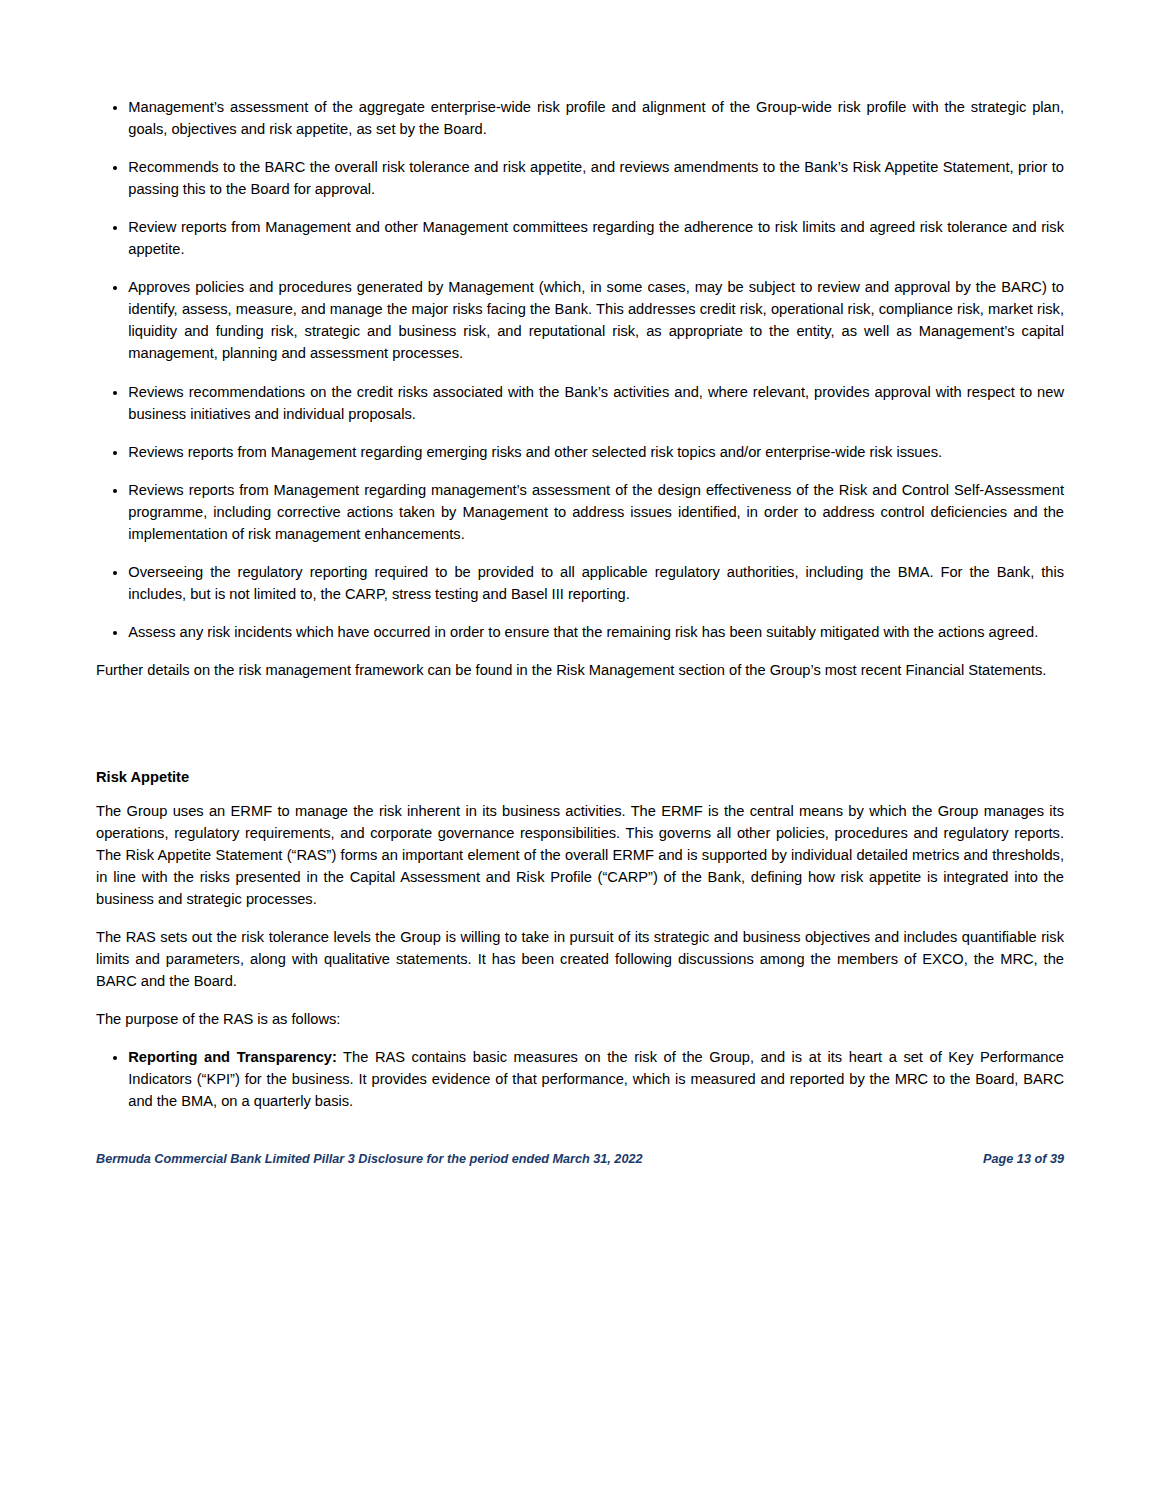Management’s assessment of the aggregate enterprise-wide risk profile and alignment of the Group-wide risk profile with the strategic plan, goals, objectives and risk appetite, as set by the Board.
Recommends to the BARC the overall risk tolerance and risk appetite, and reviews amendments to the Bank’s Risk Appetite Statement, prior to passing this to the Board for approval.
Review reports from Management and other Management committees regarding the adherence to risk limits and agreed risk tolerance and risk appetite.
Approves policies and procedures generated by Management (which, in some cases, may be subject to review and approval by the BARC) to identify, assess, measure, and manage the major risks facing the Bank. This addresses credit risk, operational risk, compliance risk, market risk, liquidity and funding risk, strategic and business risk, and reputational risk, as appropriate to the entity, as well as Management’s capital management, planning and assessment processes.
Reviews recommendations on the credit risks associated with the Bank’s activities and, where relevant, provides approval with respect to new business initiatives and individual proposals.
Reviews reports from Management regarding emerging risks and other selected risk topics and/or enterprise-wide risk issues.
Reviews reports from Management regarding management’s assessment of the design effectiveness of the Risk and Control Self-Assessment programme, including corrective actions taken by Management to address issues identified, in order to address control deficiencies and the implementation of risk management enhancements.
Overseeing the regulatory reporting required to be provided to all applicable regulatory authorities, including the BMA. For the Bank, this includes, but is not limited to, the CARP, stress testing and Basel III reporting.
Assess any risk incidents which have occurred in order to ensure that the remaining risk has been suitably mitigated with the actions agreed.
Further details on the risk management framework can be found in the Risk Management section of the Group’s most recent Financial Statements.
Risk Appetite
The Group uses an ERMF to manage the risk inherent in its business activities. The ERMF is the central means by which the Group manages its operations, regulatory requirements, and corporate governance responsibilities. This governs all other policies, procedures and regulatory reports. The Risk Appetite Statement (“RAS”) forms an important element of the overall ERMF and is supported by individual detailed metrics and thresholds, in line with the risks presented in the Capital Assessment and Risk Profile (“CARP”) of the Bank, defining how risk appetite is integrated into the business and strategic processes.
The RAS sets out the risk tolerance levels the Group is willing to take in pursuit of its strategic and business objectives and includes quantifiable risk limits and parameters, along with qualitative statements. It has been created following discussions among the members of EXCO, the MRC, the BARC and the Board.
The purpose of the RAS is as follows:
Reporting and Transparency: The RAS contains basic measures on the risk of the Group, and is at its heart a set of Key Performance Indicators (“KPI”) for the business. It provides evidence of that performance, which is measured and reported by the MRC to the Board, BARC and the BMA, on a quarterly basis.
Bermuda Commercial Bank Limited Pillar 3 Disclosure for the period ended March 31, 2022 Page 13 of 39